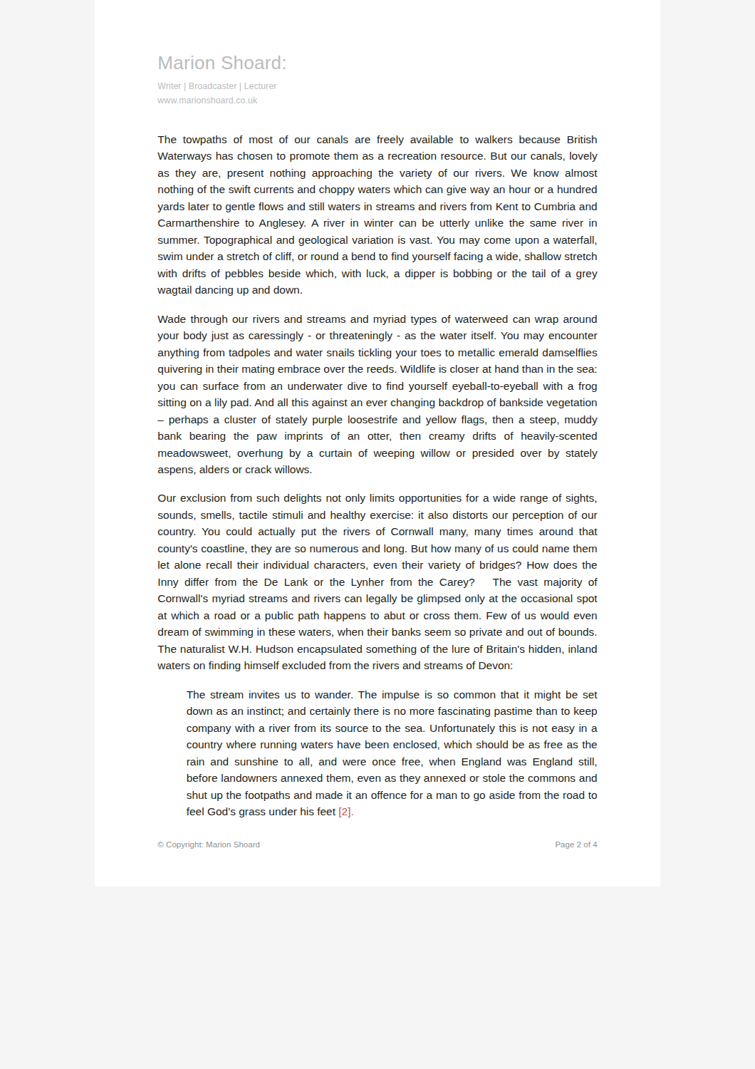Marion Shoard:
Writer | Broadcaster | Lecturer
www.marionshoard.co.uk
The towpaths of most of our canals are freely available to walkers because British Waterways has chosen to promote them as a recreation resource. But our canals, lovely as they are, present nothing approaching the variety of our rivers. We know almost nothing of the swift currents and choppy waters which can give way an hour or a hundred yards later to gentle flows and still waters in streams and rivers from Kent to Cumbria and Carmarthenshire to Anglesey. A river in winter can be utterly unlike the same river in summer. Topographical and geological variation is vast. You may come upon a waterfall, swim under a stretch of cliff, or round a bend to find yourself facing a wide, shallow stretch with drifts of pebbles beside which, with luck, a dipper is bobbing or the tail of a grey wagtail dancing up and down.
Wade through our rivers and streams and myriad types of waterweed can wrap around your body just as caressingly - or threateningly - as the water itself. You may encounter anything from tadpoles and water snails tickling your toes to metallic emerald damselflies quivering in their mating embrace over the reeds. Wildlife is closer at hand than in the sea: you can surface from an underwater dive to find yourself eyeball-to-eyeball with a frog sitting on a lily pad. And all this against an ever changing backdrop of bankside vegetation – perhaps a cluster of stately purple loosestrife and yellow flags, then a steep, muddy bank bearing the paw imprints of an otter, then creamy drifts of heavily-scented meadowsweet, overhung by a curtain of weeping willow or presided over by stately aspens, alders or crack willows.
Our exclusion from such delights not only limits opportunities for a wide range of sights, sounds, smells, tactile stimuli and healthy exercise: it also distorts our perception of our country. You could actually put the rivers of Cornwall many, many times around that county's coastline, they are so numerous and long. But how many of us could name them let alone recall their individual characters, even their variety of bridges? How does the Inny differ from the De Lank or the Lynher from the Carey? The vast majority of Cornwall's myriad streams and rivers can legally be glimpsed only at the occasional spot at which a road or a public path happens to abut or cross them. Few of us would even dream of swimming in these waters, when their banks seem so private and out of bounds. The naturalist W.H. Hudson encapsulated something of the lure of Britain's hidden, inland waters on finding himself excluded from the rivers and streams of Devon:
The stream invites us to wander. The impulse is so common that it might be set down as an instinct; and certainly there is no more fascinating pastime than to keep company with a river from its source to the sea. Unfortunately this is not easy in a country where running waters have been enclosed, which should be as free as the rain and sunshine to all, and were once free, when England was England still, before landowners annexed them, even as they annexed or stole the commons and shut up the footpaths and made it an offence for a man to go aside from the road to feel God’s grass under his feet [2].
© Copyright: Marion Shoard Page 2 of 4